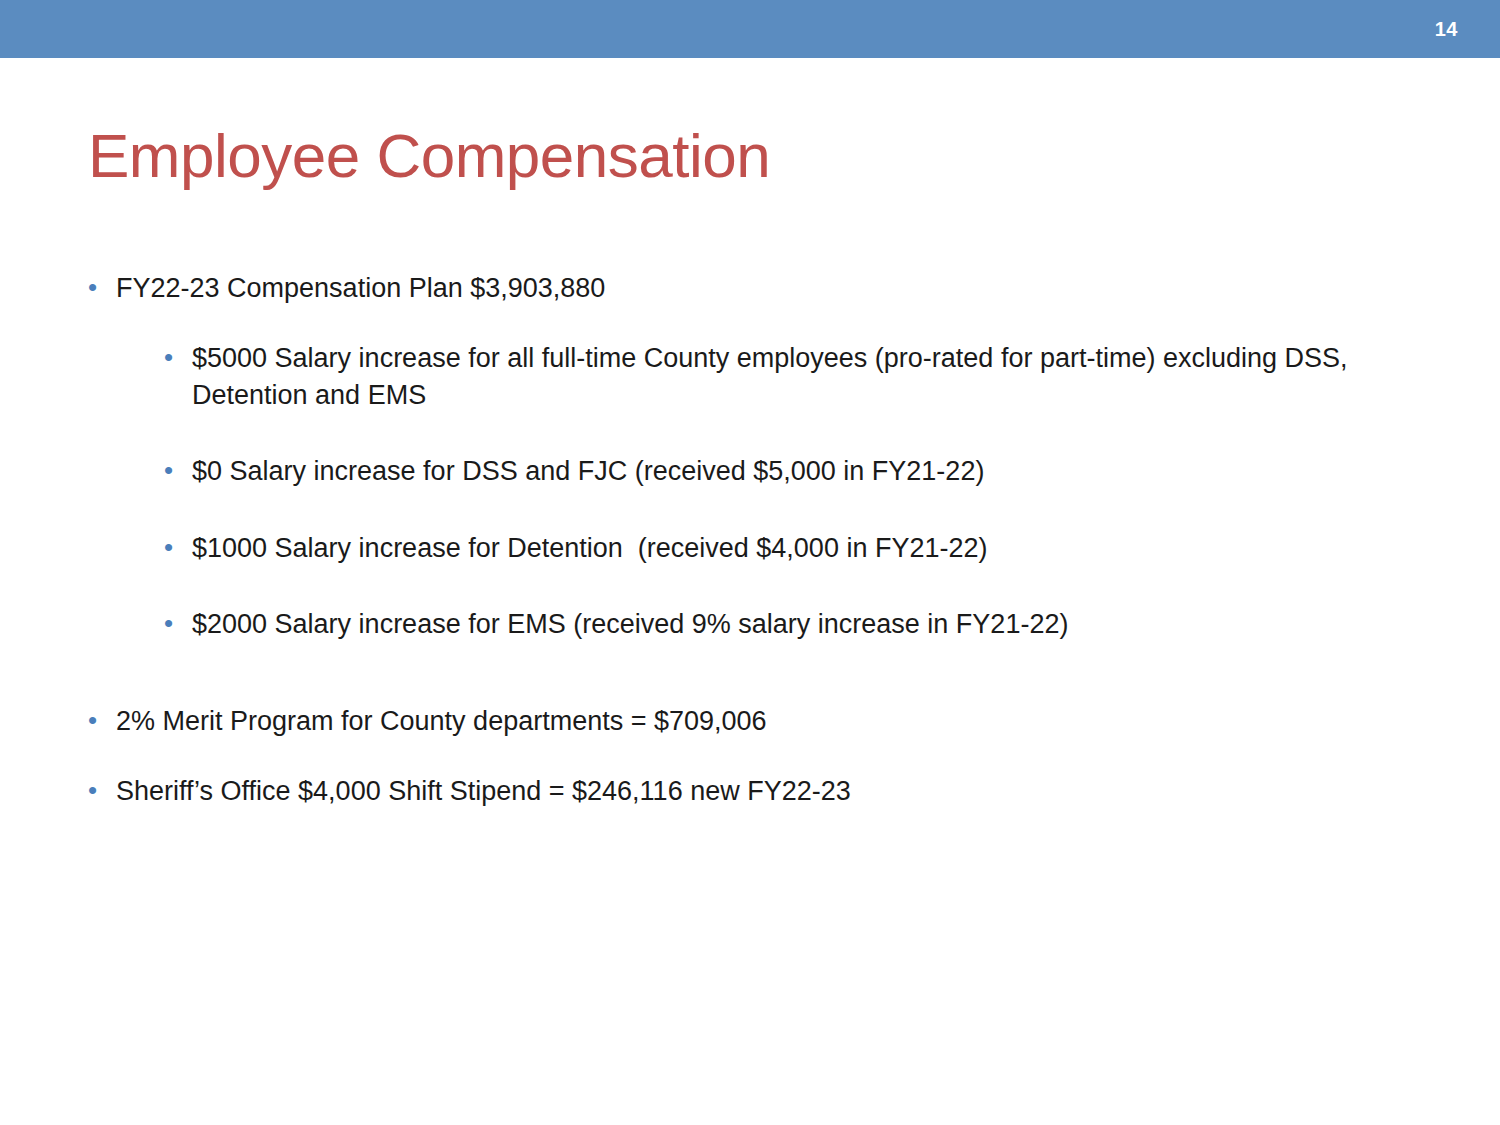14
Employee Compensation
FY22-23 Compensation Plan $3,903,880
$5000 Salary increase for all full-time County employees (pro-rated for part-time) excluding DSS, Detention and EMS
$0 Salary increase for DSS and FJC (received $5,000 in FY21-22)
$1000 Salary increase for Detention (received $4,000 in FY21-22)
$2000 Salary increase for EMS (received 9% salary increase in FY21-22)
2% Merit Program for County departments = $709,006
Sheriff’s Office $4,000 Shift Stipend = $246,116 new FY22-23